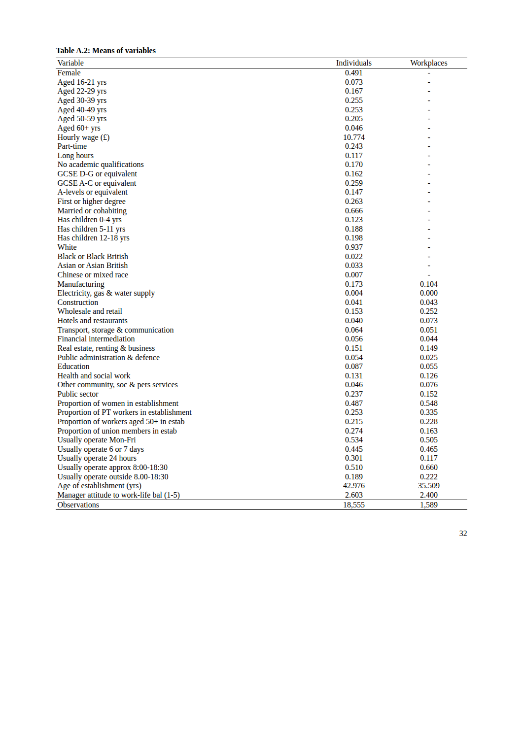Table A.2: Means of variables
| Variable | Individuals | Workplaces |
| --- | --- | --- |
| Female | 0.491 | - |
| Aged 16-21 yrs | 0.073 | - |
| Aged 22-29 yrs | 0.167 | - |
| Aged 30-39 yrs | 0.255 | - |
| Aged 40-49 yrs | 0.253 | - |
| Aged 50-59 yrs | 0.205 | - |
| Aged 60+ yrs | 0.046 | - |
| Hourly wage (£) | 10.774 | - |
| Part-time | 0.243 | - |
| Long hours | 0.117 | - |
| No academic qualifications | 0.170 | - |
| GCSE D-G or equivalent | 0.162 | - |
| GCSE A-C or equivalent | 0.259 | - |
| A-levels or equivalent | 0.147 | - |
| First or higher degree | 0.263 | - |
| Married or cohabiting | 0.666 | - |
| Has children 0-4 yrs | 0.123 | - |
| Has children 5-11 yrs | 0.188 | - |
| Has children 12-18 yrs | 0.198 | - |
| White | 0.937 | - |
| Black or Black British | 0.022 | - |
| Asian or Asian British | 0.033 | - |
| Chinese or mixed race | 0.007 | - |
| Manufacturing | 0.173 | 0.104 |
| Electricity, gas & water supply | 0.004 | 0.000 |
| Construction | 0.041 | 0.043 |
| Wholesale and retail | 0.153 | 0.252 |
| Hotels and restaurants | 0.040 | 0.073 |
| Transport, storage & communication | 0.064 | 0.051 |
| Financial intermediation | 0.056 | 0.044 |
| Real estate, renting & business | 0.151 | 0.149 |
| Public administration & defence | 0.054 | 0.025 |
| Education | 0.087 | 0.055 |
| Health and social work | 0.131 | 0.126 |
| Other community, soc & pers services | 0.046 | 0.076 |
| Public sector | 0.237 | 0.152 |
| Proportion of women in establishment | 0.487 | 0.548 |
| Proportion of PT workers in establishment | 0.253 | 0.335 |
| Proportion of workers aged 50+ in estab | 0.215 | 0.228 |
| Proportion of union members in estab | 0.274 | 0.163 |
| Usually operate Mon-Fri | 0.534 | 0.505 |
| Usually operate 6 or 7 days | 0.445 | 0.465 |
| Usually operate 24 hours | 0.301 | 0.117 |
| Usually operate approx 8:00-18:30 | 0.510 | 0.660 |
| Usually operate outside 8.00-18:30 | 0.189 | 0.222 |
| Age of establishment (yrs) | 42.976 | 35.509 |
| Manager attitude to work-life bal (1-5) | 2.603 | 2.400 |
| Observations | 18,555 | 1,589 |
32